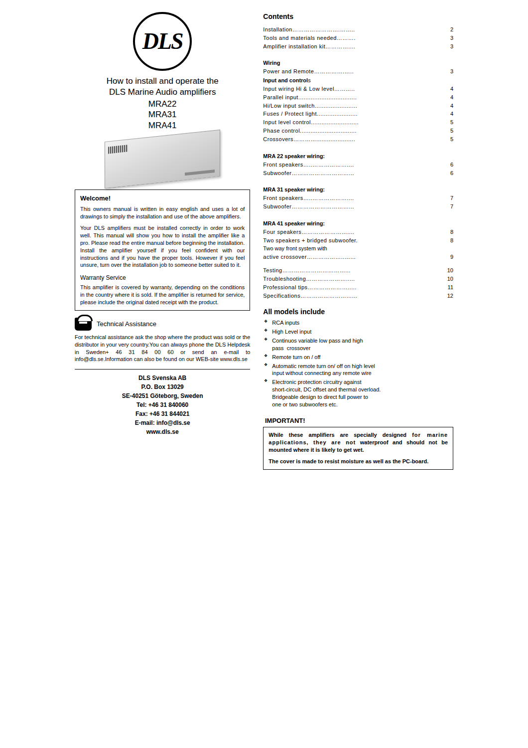DLS
How to install and operate the
DLS Marine Audio amplifiers
MRA22
MRA31
MRA41
Welcome!
This owners manual is written in easy english and uses a lot of drawings to simply the installation and use of the above amplifiers.
Your DLS amplifiers must be installed correctly in order to work well. This manual will show you how to install the amplifier like a pro. Please read the entire manual before beginning the installation.
Install the amplifier yourself if you feel confident with our instructions and if you have the proper tools. However if you feel unsure, turn over the installation job to someone better suited to it.
Warranty Service
This amplifier is covered by warranty, depending on the conditions in the country where it is sold. If the amplifier is returned for service, please include the original dated receipt with the product.
Technical Assistance
For technical assistance ask the shop where the product was sold or the distributor in your very country.You can always phone the DLS Helpdesk in Sweden+ 46 31 84 00 60 or send an e-mail to info@dls.se.Information can also be found on our WEB-site www.dls.se
DLS Svenska AB
P.O. Box 13029
SE-40251 Göteborg, Sweden
Tel: +46 31 840060
Fax: +46 31 844021
E-mail: info@dls.se
www.dls.se
Contents
| Installation…………………….…….. | 2 |
| Tools and materials needed………. | 3 |
| Amplifier installation kit………….... | 3 |
| Wiring | |
| Power and Remote…………….….. | 3 |
| Input and control s | |
| Input wiring Hi & Low level……….. | 4 |
| Parallel input................................. | 4 |
| Hi/Low input switch........................ | 4 |
| Fuses / Protect light....................... | 4 |
| Input level control........................... | 5 |
| Phase control................................ | 5 |
| Crossovers…………...................... | 5 |
| MRA 22 speaker wiring: | |
| Front speakers…..……………….... | 6 |
| Subwoofer…………………………... | 6 |
| MRA 31 speaker wiring: | |
| Front speakers…..……………….... | 7 |
| Subwoofer…………………………... | 7 |
| MRA 41 speaker wiring: | |
| Four speakers…………………….... | 8 |
| Two speakers + bridged subwoofer. | 8 |
| Two way front system with | |
| active crossover………………..…... | 9 |
| Testing……………………………... | 10 |
| Troubleshooting…………………..... | 10 |
| Professional tips…………………..... | 11 |
| Specifications………………………... | 12 |
All models include
RCA inputs
High Level input
Continuos variable low pass and highpass crossover
Remote turn on / off
Automatic remote turn on/ off on high levelinput without connecting any remote wire
Electronic protection circuitry againstshort-circuit, DC offset and thermal overload. Bridgeable design to direct full power to one or two subwoofers etc.
IMPORTANT!
While these amplifiers are specially designed for marine applications, they are not waterproof and should not be mounted where it is likely to get wet.
The cover is made to resist moisture as well as the PC-board.